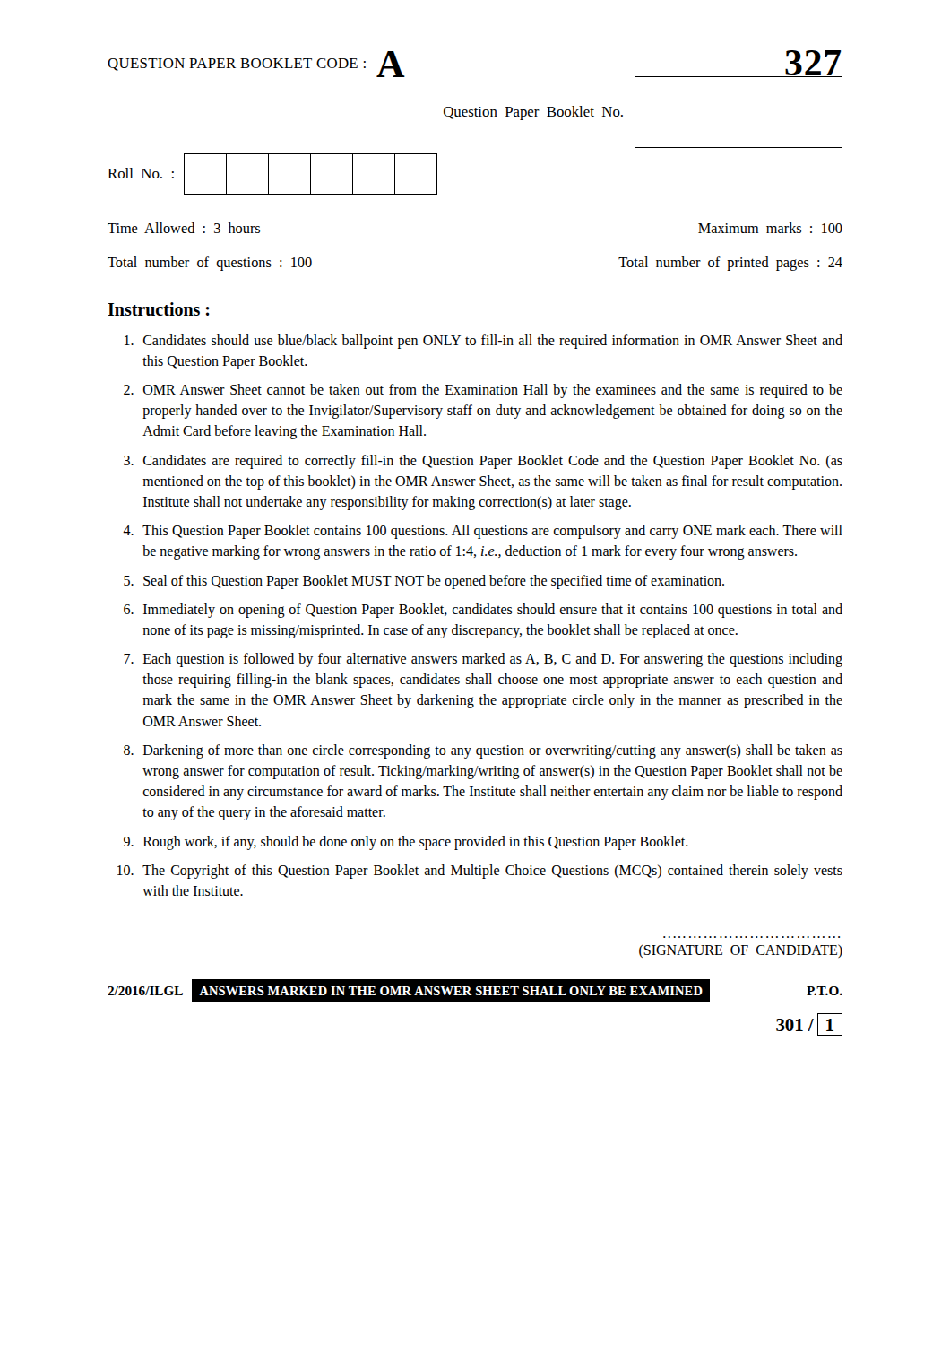QUESTION PAPER BOOKLET CODE : A
327
Question Paper Booklet No.
Roll No. :
Time Allowed : 3 hours
Maximum marks : 100
Total number of questions : 100
Total number of printed pages : 24
Instructions :
Candidates should use blue/black ballpoint pen ONLY to fill-in all the required information in OMR Answer Sheet and this Question Paper Booklet.
OMR Answer Sheet cannot be taken out from the Examination Hall by the examinees and the same is required to be properly handed over to the Invigilator/Supervisory staff on duty and acknowledgement be obtained for doing so on the Admit Card before leaving the Examination Hall.
Candidates are required to correctly fill-in the Question Paper Booklet Code and the Question Paper Booklet No. (as mentioned on the top of this booklet) in the OMR Answer Sheet, as the same will be taken as final for result computation. Institute shall not undertake any responsibility for making correction(s) at later stage.
This Question Paper Booklet contains 100 questions. All questions are compulsory and carry ONE mark each. There will be negative marking for wrong answers in the ratio of 1:4, i.e., deduction of 1 mark for every four wrong answers.
Seal of this Question Paper Booklet MUST NOT be opened before the specified time of examination.
Immediately on opening of Question Paper Booklet, candidates should ensure that it contains 100 questions in total and none of its page is missing/misprinted. In case of any discrepancy, the booklet shall be replaced at once.
Each question is followed by four alternative answers marked as A, B, C and D. For answering the questions including those requiring filling-in the blank spaces, candidates shall choose one most appropriate answer to each question and mark the same in the OMR Answer Sheet by darkening the appropriate circle only in the manner as prescribed in the OMR Answer Sheet.
Darkening of more than one circle corresponding to any question or overwriting/cutting any answer(s) shall be taken as wrong answer for computation of result. Ticking/marking/writing of answer(s) in the Question Paper Booklet shall not be considered in any circumstance for award of marks. The Institute shall neither entertain any claim nor be liable to respond to any of the query in the aforesaid matter.
Rough work, if any, should be done only on the space provided in this Question Paper Booklet.
The Copyright of this Question Paper Booklet and Multiple Choice Questions (MCQs) contained therein solely vests with the Institute.
..……………………………
(SIGNATURE OF CANDIDATE)
2/2016/ILGL ANSWERS MARKED IN THE OMR ANSWER SHEET SHALL ONLY BE EXAMINED P.T.O.
301 /1